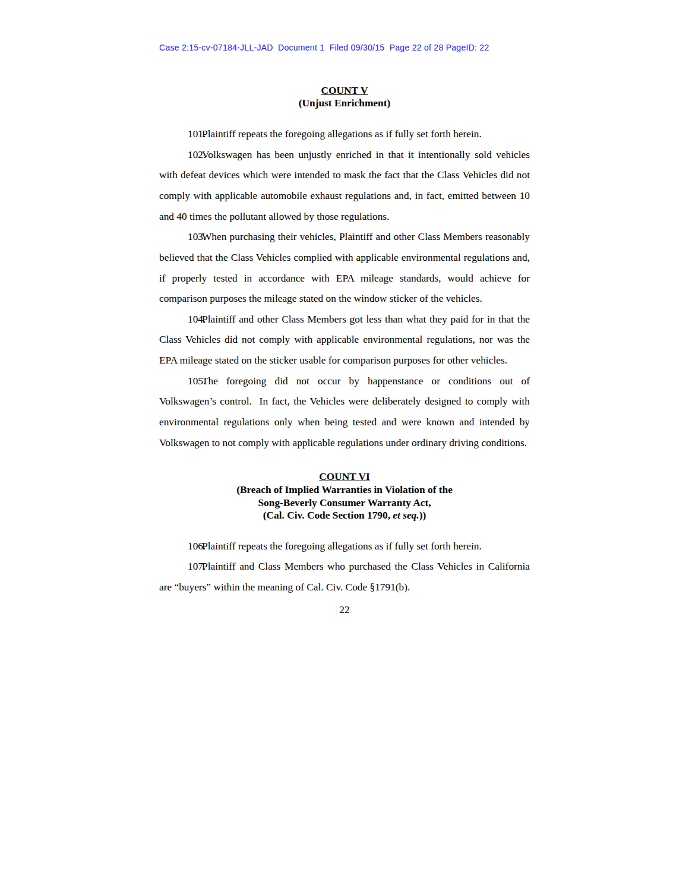Case 2:15-cv-07184-JLL-JAD Document 1 Filed 09/30/15 Page 22 of 28 PageID: 22
COUNT V
(Unjust Enrichment)
101. Plaintiff repeats the foregoing allegations as if fully set forth herein.
102. Volkswagen has been unjustly enriched in that it intentionally sold vehicles with defeat devices which were intended to mask the fact that the Class Vehicles did not comply with applicable automobile exhaust regulations and, in fact, emitted between 10 and 40 times the pollutant allowed by those regulations.
103. When purchasing their vehicles, Plaintiff and other Class Members reasonably believed that the Class Vehicles complied with applicable environmental regulations and, if properly tested in accordance with EPA mileage standards, would achieve for comparison purposes the mileage stated on the window sticker of the vehicles.
104. Plaintiff and other Class Members got less than what they paid for in that the Class Vehicles did not comply with applicable environmental regulations, nor was the EPA mileage stated on the sticker usable for comparison purposes for other vehicles.
105. The foregoing did not occur by happenstance or conditions out of Volkswagen’s control. In fact, the Vehicles were deliberately designed to comply with environmental regulations only when being tested and were known and intended by Volkswagen to not comply with applicable regulations under ordinary driving conditions.
COUNT VI
(Breach of Implied Warranties in Violation of the
Song-Beverly Consumer Warranty Act,
(Cal. Civ. Code Section 1790, et seq.))
106. Plaintiff repeats the foregoing allegations as if fully set forth herein.
107. Plaintiff and Class Members who purchased the Class Vehicles in California are “buyers” within the meaning of Cal. Civ. Code §1791(b).
22